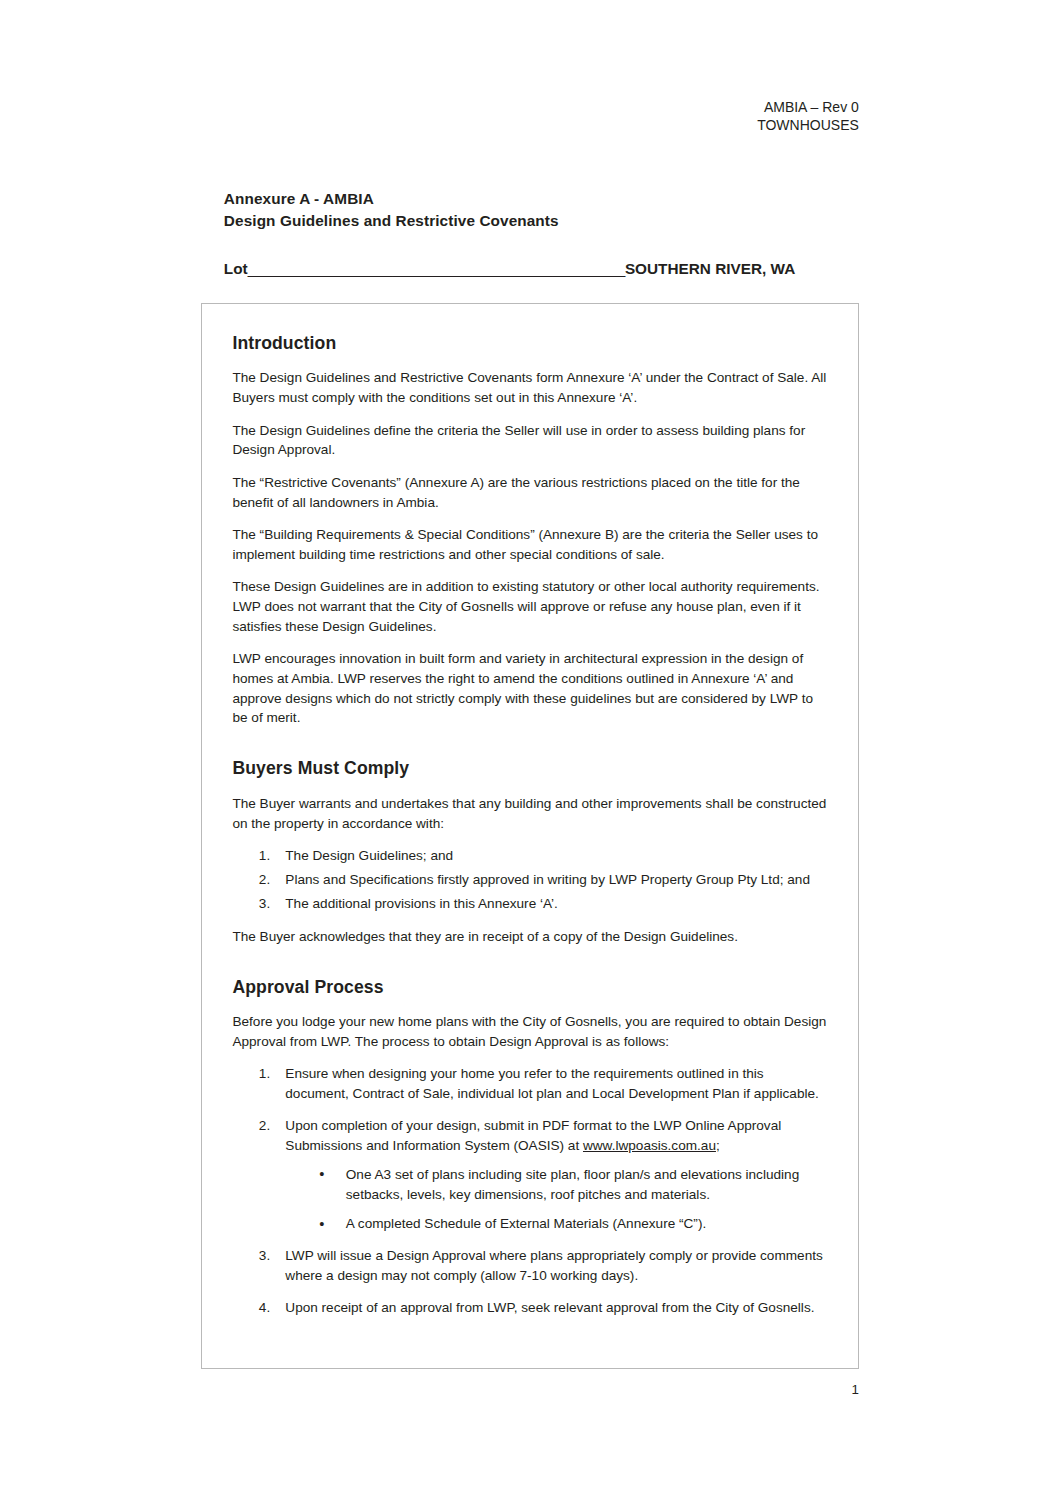AMBIA – Rev 0
TOWNHOUSES
Annexure A - AMBIA
Design Guidelines and Restrictive Covenants
Lot_______________________________________________SOUTHERN RIVER, WA
Introduction
The Design Guidelines and Restrictive Covenants form Annexure ‘A’ under the Contract of Sale. All Buyers must comply with the conditions set out in this Annexure ‘A’.
The Design Guidelines define the criteria the Seller will use in order to assess building plans for Design Approval.
The “Restrictive Covenants” (Annexure A) are the various restrictions placed on the title for the benefit of all landowners in Ambia.
The “Building Requirements & Special Conditions” (Annexure B) are the criteria the Seller uses to implement building time restrictions and other special conditions of sale.
These Design Guidelines are in addition to existing statutory or other local authority requirements. LWP does not warrant that the City of Gosnells will approve or refuse any house plan, even if it satisfies these Design Guidelines.
LWP encourages innovation in built form and variety in architectural expression in the design of homes at Ambia. LWP reserves the right to amend the conditions outlined in Annexure ‘A’ and approve designs which do not strictly comply with these guidelines but are considered by LWP to be of merit.
Buyers Must Comply
The Buyer warrants and undertakes that any building and other improvements shall be constructed on the property in accordance with:
The Design Guidelines; and
Plans and Specifications firstly approved in writing by LWP Property Group Pty Ltd; and
The additional provisions in this Annexure ‘A’.
The Buyer acknowledges that they are in receipt of a copy of the Design Guidelines.
Approval Process
Before you lodge your new home plans with the City of Gosnells, you are required to obtain Design Approval from LWP. The process to obtain Design Approval is as follows:
Ensure when designing your home you refer to the requirements outlined in this document, Contract of Sale, individual lot plan and Local Development Plan if applicable.
Upon completion of your design, submit in PDF format to the LWP Online Approval Submissions and Information System (OASIS) at www.lwpoasis.com.au;
One A3 set of plans including site plan, floor plan/s and elevations including setbacks, levels, key dimensions, roof pitches and materials.
A completed Schedule of External Materials (Annexure “C”).
LWP will issue a Design Approval where plans appropriately comply or provide comments where a design may not comply (allow 7-10 working days).
Upon receipt of an approval from LWP, seek relevant approval from the City of Gosnells.
1